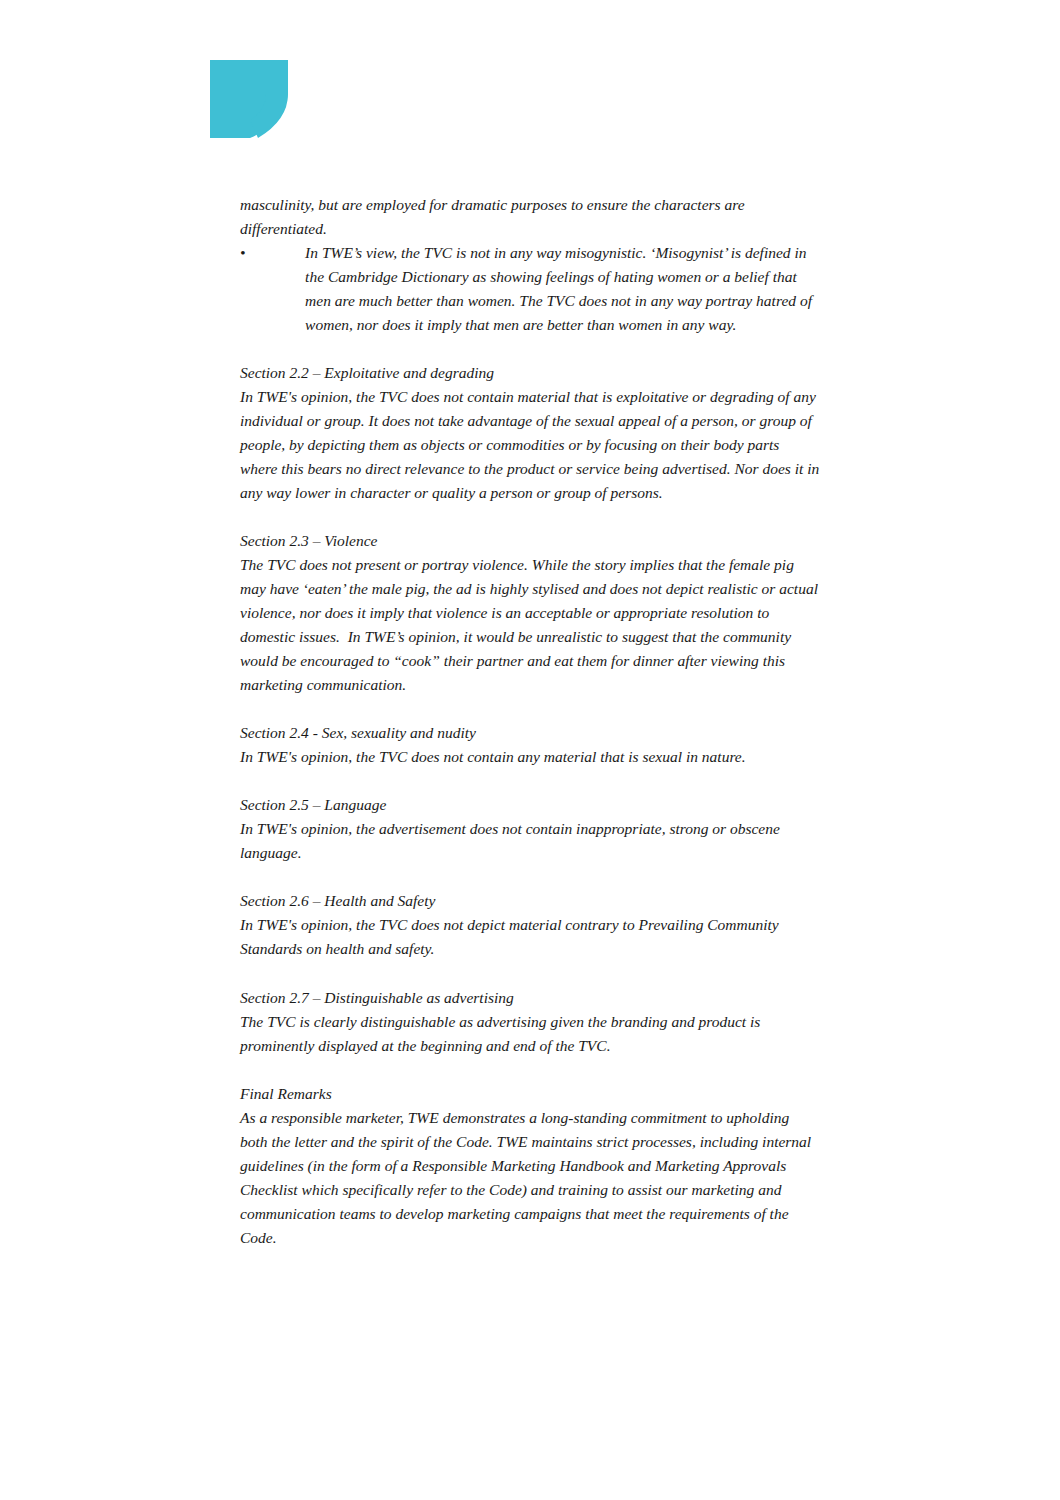masculinity, but are employed for dramatic purposes to ensure the characters are differentiated.
•
In TWE’s view, the TVC is not in any way misogynistic. ‘Misogynist’ is defined in the Cambridge Dictionary as showing feelings of hating women or a belief that men are much better than women. The TVC does not in any way portray hatred of women, nor does it imply that men are better than women in any way.
Section 2.2 – Exploitative and degrading
In TWE's opinion, the TVC does not contain material that is exploitative or degrading of any individual or group. It does not take advantage of the sexual appeal of a person, or group of people, by depicting them as objects or commodities or by focusing on their body parts where this bears no direct relevance to the product or service being advertised. Nor does it in any way lower in character or quality a person or group of persons.
Section 2.3 – Violence
The TVC does not present or portray violence. While the story implies that the female pig may have ‘eaten’ the male pig, the ad is highly stylised and does not depict realistic or actual violence, nor does it imply that violence is an acceptable or appropriate resolution to domestic issues. In TWE’s opinion, it would be unrealistic to suggest that the community would be encouraged to “cook” their partner and eat them for dinner after viewing this marketing communication.
Section 2.4 - Sex, sexuality and nudity
In TWE's opinion, the TVC does not contain any material that is sexual in nature.
Section 2.5 – Language
In TWE's opinion, the advertisement does not contain inappropriate, strong or obscene language.
Section 2.6 – Health and Safety
In TWE's opinion, the TVC does not depict material contrary to Prevailing Community Standards on health and safety.
Section 2.7 – Distinguishable as advertising
The TVC is clearly distinguishable as advertising given the branding and product is prominently displayed at the beginning and end of the TVC.
Final Remarks
As a responsible marketer, TWE demonstrates a long-standing commitment to upholding both the letter and the spirit of the Code. TWE maintains strict processes, including internal guidelines (in the form of a Responsible Marketing Handbook and Marketing Approvals Checklist which specifically refer to the Code) and training to assist our marketing and communication teams to develop marketing campaigns that meet the requirements of the Code.